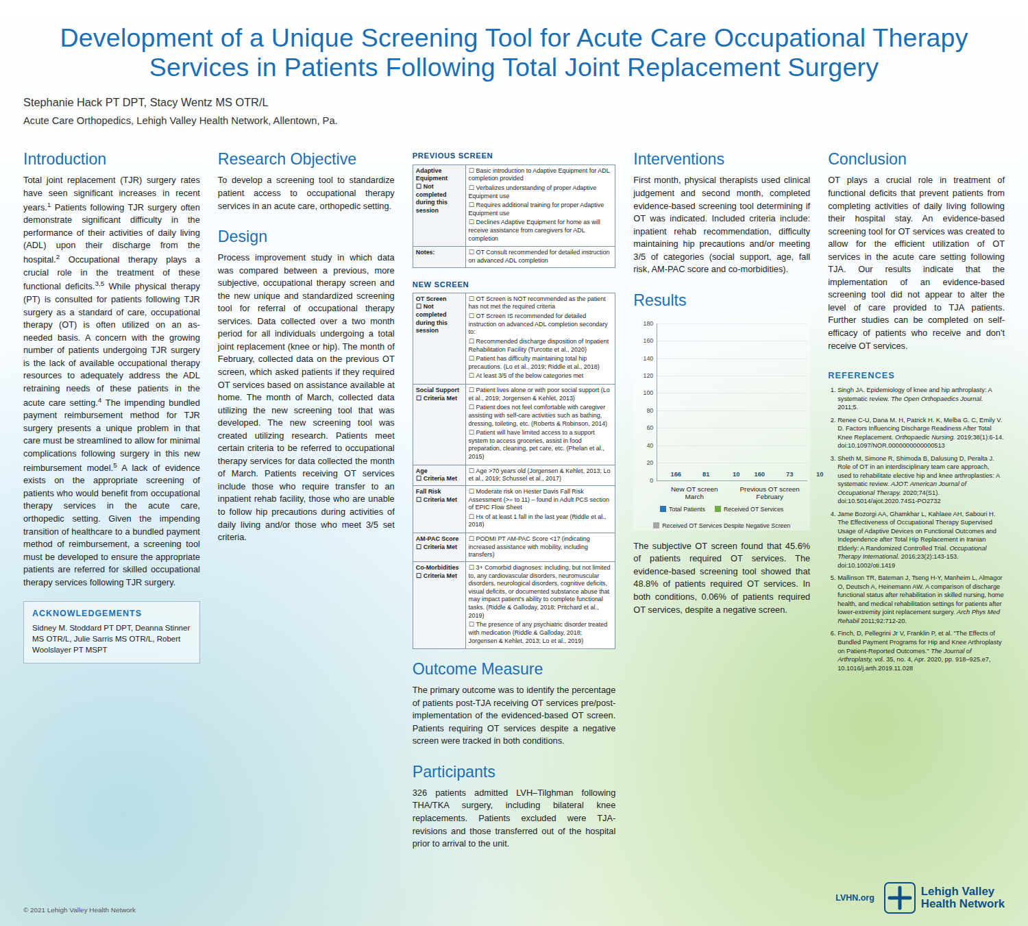Development of a Unique Screening Tool for Acute Care Occupational Therapy
Services in Patients Following Total Joint Replacement Surgery
Stephanie Hack PT DPT, Stacy Wentz MS OTR/L
Acute Care Orthopedics, Lehigh Valley Health Network, Allentown, Pa.
Introduction
Total joint replacement (TJR) surgery rates have seen significant increases in recent years.1 Patients following TJR surgery often demonstrate significant difficulty in the performance of their activities of daily living (ADL) upon their discharge from the hospital.2 Occupational therapy plays a crucial role in the treatment of these functional deficits.3,5 While physical therapy (PT) is consulted for patients following TJR surgery as a standard of care, occupational therapy (OT) is often utilized on an as-needed basis. A concern with the growing number of patients undergoing TJR surgery is the lack of available occupational therapy resources to adequately address the ADL retraining needs of these patients in the acute care setting.4 The impending bundled payment reimbursement method for TJR surgery presents a unique problem in that care must be streamlined to allow for minimal complications following surgery in this new reimbursement model.5 A lack of evidence exists on the appropriate screening of patients who would benefit from occupational therapy services in the acute care, orthopedic setting. Given the impending transition of healthcare to a bundled payment method of reimbursement, a screening tool must be developed to ensure the appropriate patients are referred for skilled occupational therapy services following TJR surgery.
Acknowledgements
Sidney M. Stoddard PT DPT, Deanna Stinner MS OTR/L, Julie Sarris MS OTR/L, Robert Woolslayer PT MSPT
Research Objective
To develop a screening tool to standardize patient access to occupational therapy services in an acute care, orthopedic setting.
Design
Process improvement study in which data was compared between a previous, more subjective, occupational therapy screen and the new unique and standardized screening tool for referral of occupational therapy services. Data collected over a two month period for all individuals undergoing a total joint replacement (knee or hip). The month of February, collected data on the previous OT screen, which asked patients if they required OT services based on assistance available at home. The month of March, collected data utilizing the new screening tool that was developed. The new screening tool was created utilizing research. Patients meet certain criteria to be referred to occupational therapy services for data collected the month of March. Patients receiving OT services include those who require transfer to an inpatient rehab facility, those who are unable to follow hip precautions during activities of daily living and/or those who meet 3/5 set criteria.
PREVIOUS SCREEN
| Adaptive Equipment Not completed during this session | Basic introduction to Adaptive Equipment for ADL completion provided Verbalizes understanding of proper Adaptive Equipment use Requires additional training for proper Adaptive Equipment use Declines Adaptive Equipment for home as will receive assistance from caregivers for ADL completion |
| Notes: | OT Consult recommended for detailed instruction on advanced ADL completion |
NEW SCREEN
| OT Screen Not completed during this session | OT Screen is NOT recommended as the patient has not met the required criteria OT Screen IS recommended for detailed instruction on advanced ADL completion secondary to: Recommended discharge disposition of Inpatient Rehabilitation Facility (Turcotte et al., 2020) Patient has difficulty maintaining total hip precautions. (Lo et al., 2019; Riddle et al., 2018) At least 3/5 of the below categories met |
| Social Support Criteria Met | Patient lives alone or with poor social support (Lo et al., 2019; Jorgensen & Kehlet, 2013) Patient does not feel comfortable with caregiver assisting with self-care activities such as bathing, dressing, toileting, etc. (Roberts & Robinson, 2014) Patient will have limited access to a support system to access groceries, assist in food preparation, cleaning, pet care, etc. (Phelan et al., 2015) |
| Age Criteria Met | Age >70 years old (Jorgensen & Kehlet, 2013; Lo et al., 2019; Schussel et al., 2017) |
| Fall Risk Criteria Met | Moderate risk on Hester Davis Fall Risk Assessment (>= to 11) – found in Adult PCS section of EPIC Flow Sheet Hx of at least 1 fall in the last year (Riddle et al., 2018) |
| AM-PAC Score Criteria Met | PODMI PT AM-PAC Score <17 (indicating increased assistance with mobility, including transfers) |
| Co-Morbidities Criteria Met | 3+ Comorbid diagnoses: including, but not limited to, any cardiovascular disorders, neuromuscular disorders, neurological disorders, cognitive deficits, visual deficits, or documented substance abuse that may impact patient's ability to complete functional tasks. (Riddle & Galloday, 2018; Pritchard et al., 2019) The presence of any psychiatric disorder treated with medication (Riddle & Galloday, 2018; Jorgensen & Kehlet, 2013; Lo et al., 2019) |
Outcome Measure
The primary outcome was to identify the percentage of patients post-TJA receiving OT services pre/post-implementation of the evidenced-based OT screen. Patients requiring OT services despite a negative screen were tracked in both conditions.
Participants
326 patients admitted LVH–Tilghman following THA/TKA surgery, including bilateral knee replacements. Patients excluded were TJA-revisions and those transferred out of the hospital prior to arrival to the unit.
Interventions
First month, physical therapists used clinical judgement and second month, completed evidence-based screening tool determining if OT was indicated. Included criteria include: inpatient rehab recommendation, difficulty maintaining hip precautions and/or meeting 3/5 of categories (social support, age, fall risk, AM-PAC score and co-morbidities).
Results
180 160 140 120 100 80 60 40 20 0
166
81
10
160
73
10
New OT screen
March
Previous OT screen
February
Total Patients Received OT Services Received OT Services Despite Negative Screen
The subjective OT screen found that 45.6% of patients required OT services. The evidence-based screening tool showed that 48.8% of patients required OT services. In both conditions, 0.06% of patients required OT services, despite a negative screen.
Conclusion
OT plays a crucial role in treatment of functional deficits that prevent patients from completing activities of daily living following their hospital stay. An evidence-based screening tool for OT services was created to allow for the efficient utilization of OT services in the acute care setting following TJA. Our results indicate that the implementation of an evidence-based screening tool did not appear to alter the level of care provided to TJA patients. Further studies can be completed on self-efficacy of patients who receive and don't receive OT services.
References
Singh JA. Epidemiology of knee and hip arthroplasty: A systematic review. The Open Orthopaedics Journal. 2011;5.
Renee C-U, Dana M. H, Patrick H. K, Melba G. C, Emily V. D. Factors Influencing Discharge Readiness After Total Knee Replacement. Orthopaedic Nursing. 2019;38(1):6-14. doi:10.1097/NOR.0000000000000513
Sheth M, Simone R, Shimoda B, Dalusung D, Peralta J. Role of OT in an interdisciplinary team care approach, used to rehabilitate elective hip and knee arthroplasties: A systematic review. AJOT: American Journal of Occupational Therapy. 2020;74(S1). doi:10.5014/ajot.2020.74S1-PO2732
Jame Bozorgi AA, Ghamkhar L, Kahlaee AH, Sabouri H. The Effectiveness of Occupational Therapy Supervised Usage of Adaptive Devices on Functional Outcomes and Independence after Total Hip Replacement in Iranian Elderly: A Randomized Controlled Trial. Occupational Therapy International. 2016;23(2):143-153. doi:10.1002/oti.1419
Mallinson TR, Bateman J, Tseng H-Y, Manheim L, Almagor O, Deutsch A, Heinemann AW. A comparison of discharge functional status after rehabilitation in skilled nursing, home health, and medical rehabilitation settings for patients after lower-extremity joint replacement surgery. Arch Phys Med Rehabil 2011;92:712-20.
Finch, D, Pellegrini Jr V, Franklin P, et al. "The Effects of Bundled Payment Programs for Hip and Knee Arthroplasty on Patient-Reported Outcomes." The Journal of Arthroplasty, vol. 35, no. 4, Apr. 2020, pp. 918–925.e7, 10.1016/j.arth.2019.11.028
© 2021 Lehigh Valley Health Network
LVHN.org
Lehigh ValleyHealth Network